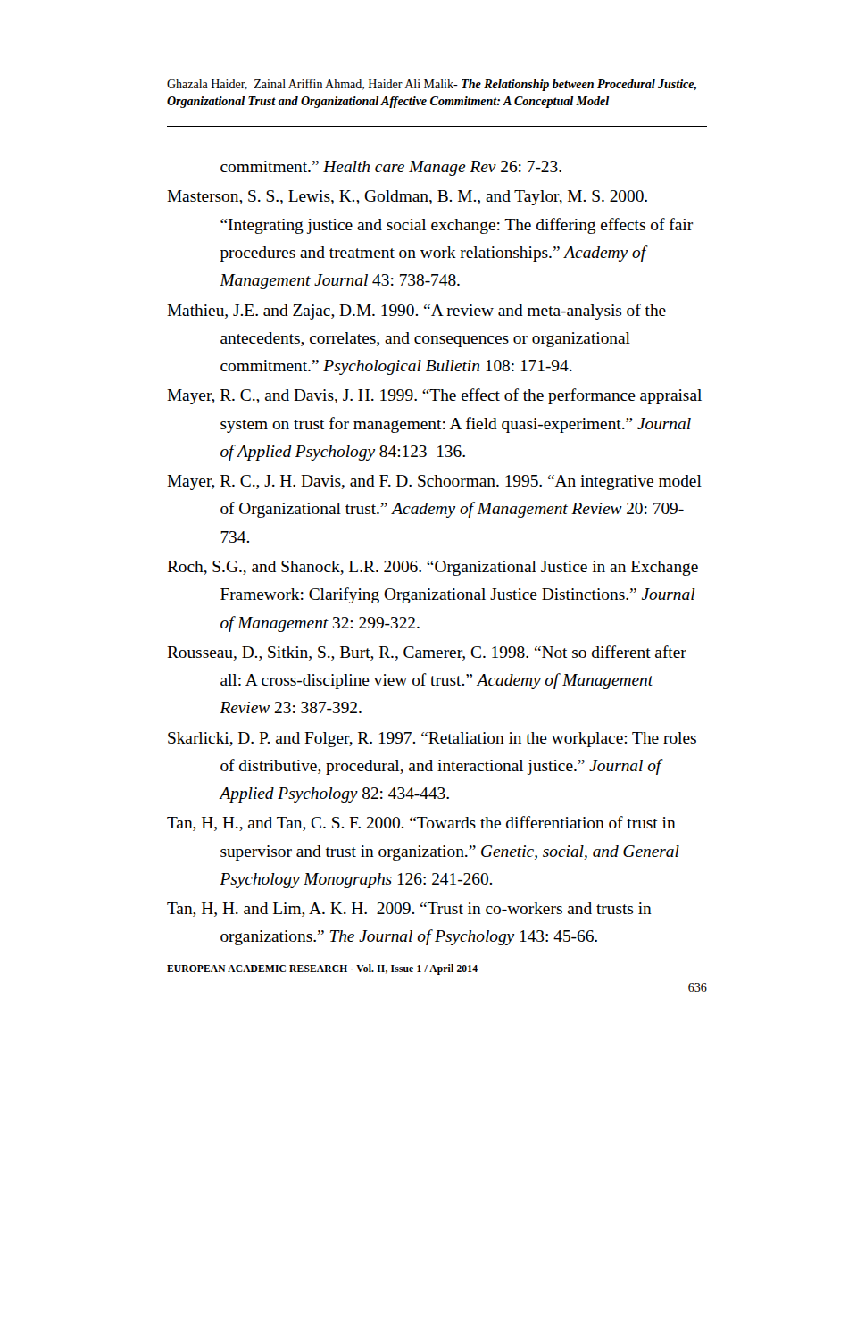Ghazala Haider, Zainal Ariffin Ahmad, Haider Ali Malik- The Relationship between Procedural Justice, Organizational Trust and Organizational Affective Commitment: A Conceptual Model
commitment.” Health care Manage Rev 26: 7-23.
Masterson, S. S., Lewis, K., Goldman, B. M., and Taylor, M. S. 2000. “Integrating justice and social exchange: The differing effects of fair procedures and treatment on work relationships.” Academy of Management Journal 43: 738-748.
Mathieu, J.E. and Zajac, D.M. 1990. “A review and meta-analysis of the antecedents, correlates, and consequences or organizational commitment.” Psychological Bulletin 108: 171-94.
Mayer, R. C., and Davis, J. H. 1999. “The effect of the performance appraisal system on trust for management: A field quasi-experiment.” Journal of Applied Psychology 84:123–136.
Mayer, R. C., J. H. Davis, and F. D. Schoorman. 1995. “An integrative model of Organizational trust.” Academy of Management Review 20: 709-734.
Roch, S.G., and Shanock, L.R. 2006. “Organizational Justice in an Exchange Framework: Clarifying Organizational Justice Distinctions.” Journal of Management 32: 299-322.
Rousseau, D., Sitkin, S., Burt, R., Camerer, C. 1998. “Not so different after all: A cross-discipline view of trust.” Academy of Management Review 23: 387-392.
Skarlicki, D. P. and Folger, R. 1997. “Retaliation in the workplace: The roles of distributive, procedural, and interactional justice.” Journal of Applied Psychology 82: 434-443.
Tan, H, H., and Tan, C. S. F. 2000. “Towards the differentiation of trust in supervisor and trust in organization.” Genetic, social, and General Psychology Monographs 126: 241-260.
Tan, H, H. and Lim, A. K. H. 2009. “Trust in co-workers and trusts in organizations.” The Journal of Psychology 143: 45-66.
EUROPEAN ACADEMIC RESEARCH - Vol. II, Issue 1 / April 2014
636